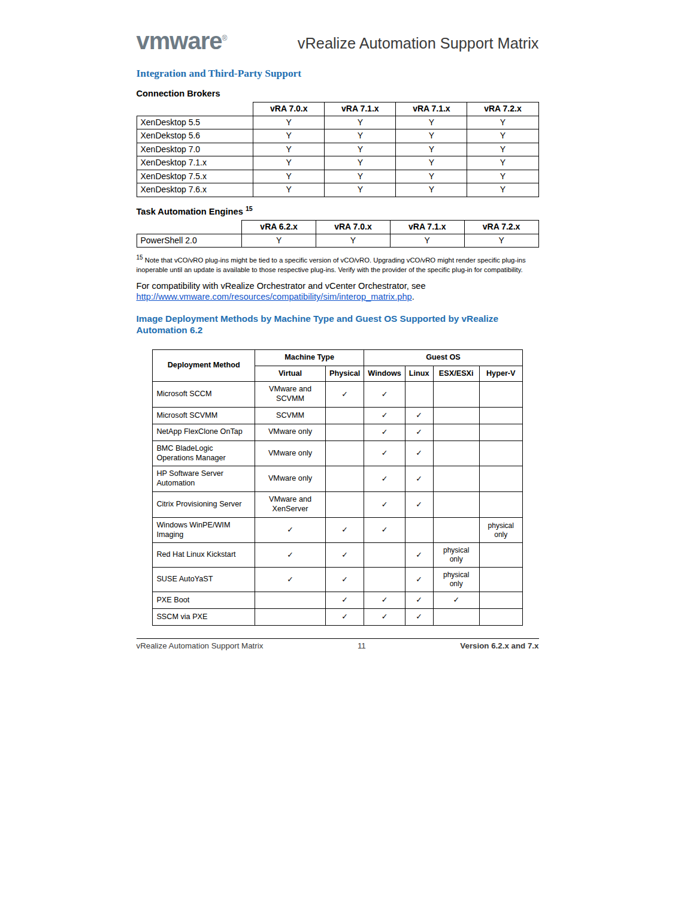vmware®
vRealize Automation Support Matrix
Integration and Third-Party Support
Connection Brokers
| | vRA 7.0.x | vRA 7.1.x | vRA 7.1.x | vRA 7.2.x |
| --- | --- | --- | --- | --- |
| XenDesktop 5.5 | Y | Y | Y | Y |
| XenDekstop 5.6 | Y | Y | Y | Y |
| XenDesktop 7.0 | Y | Y | Y | Y |
| XenDesktop 7.1.x | Y | Y | Y | Y |
| XenDesktop 7.5.x | Y | Y | Y | Y |
| XenDesktop 7.6.x | Y | Y | Y | Y |
Task Automation Engines 15
| | vRA 6.2.x | vRA 7.0.x | vRA 7.1.x | vRA 7.2.x |
| --- | --- | --- | --- | --- |
| PowerShell 2.0 | Y | Y | Y | Y |
15 Note that vCO/vRO plug-ins might be tied to a specific version of vCO/vRO. Upgrading vCO/vRO might render specific plug-ins inoperable until an update is available to those respective plug-ins. Verify with the provider of the specific plug-in for compatibility.
For compatibility with vRealize Orchestrator and vCenter Orchestrator, see http://www.vmware.com/resources/compatibility/sim/interop_matrix.php.
Image Deployment Methods by Machine Type and Guest OS Supported by vRealize Automation 6.2
| Deployment Method | Machine Type | Guest OS |
| --- | --- | --- |
| Virtual | Physical | Windows | Linux | ESX/ESXi | Hyper-V |
| Microsoft SCCM | VMware and SCVMM | ✓ | ✓ | | | |
| Microsoft SCVMM | SCVMM | | ✓ | ✓ | | |
| NetApp FlexClone OnTap | VMware only | | ✓ | ✓ | | |
| BMC BladeLogic Operations Manager | VMware only | | ✓ | ✓ | | |
| HP Software Server Automation | VMware only | | ✓ | ✓ | | |
| Citrix Provisioning Server | VMware and XenServer | | ✓ | ✓ | | |
| Windows WinPE/WIM Imaging | ✓ | ✓ | ✓ | | | physical only |
| Red Hat Linux Kickstart | ✓ | ✓ | | ✓ | physical only | |
| SUSE AutoYaST | ✓ | ✓ | | ✓ | physical only | |
| PXE Boot | | ✓ | ✓ | ✓ | ✓ | |
| SSCM via PXE | | ✓ | ✓ | ✓ | | |
vRealize Automation Support Matrix
11
Version 6.2.x and 7.x